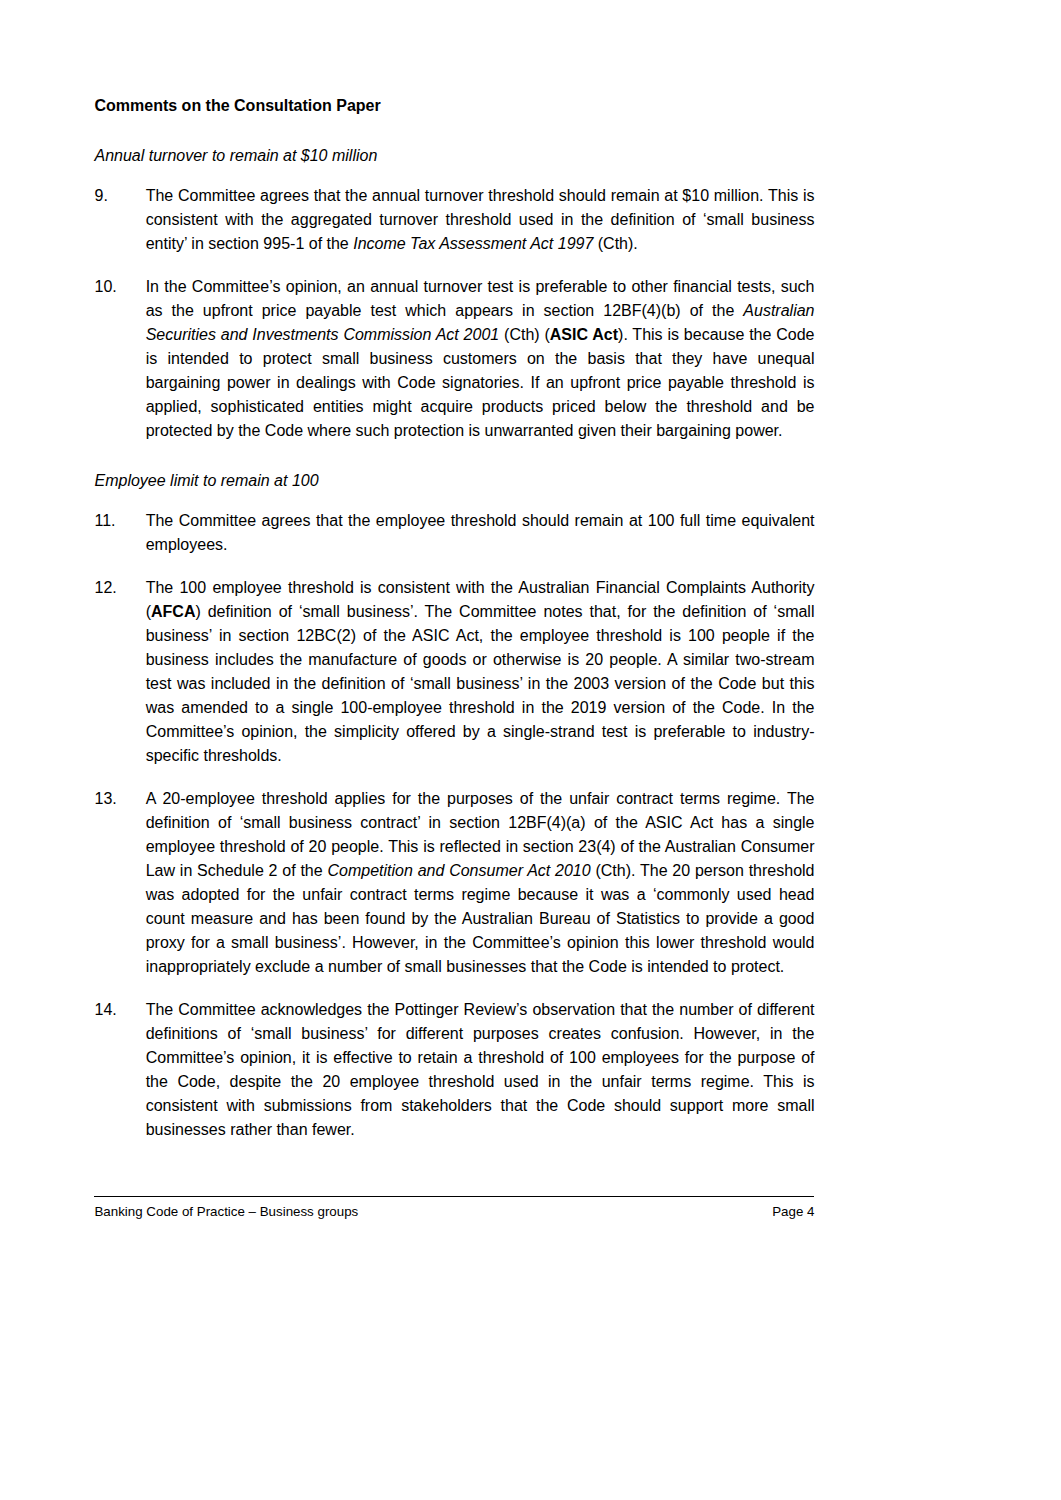Comments on the Consultation Paper
Annual turnover to remain at $10 million
The Committee agrees that the annual turnover threshold should remain at $10 million. This is consistent with the aggregated turnover threshold used in the definition of ‘small business entity’ in section 995-1 of the Income Tax Assessment Act 1997 (Cth).
In the Committee’s opinion, an annual turnover test is preferable to other financial tests, such as the upfront price payable test which appears in section 12BF(4)(b) of the Australian Securities and Investments Commission Act 2001 (Cth) (ASIC Act). This is because the Code is intended to protect small business customers on the basis that they have unequal bargaining power in dealings with Code signatories. If an upfront price payable threshold is applied, sophisticated entities might acquire products priced below the threshold and be protected by the Code where such protection is unwarranted given their bargaining power.
Employee limit to remain at 100
The Committee agrees that the employee threshold should remain at 100 full time equivalent employees.
The 100 employee threshold is consistent with the Australian Financial Complaints Authority (AFCA) definition of ‘small business’. The Committee notes that, for the definition of ‘small business’ in section 12BC(2) of the ASIC Act, the employee threshold is 100 people if the business includes the manufacture of goods or otherwise is 20 people. A similar two-stream test was included in the definition of ‘small business’ in the 2003 version of the Code but this was amended to a single 100-employee threshold in the 2019 version of the Code. In the Committee’s opinion, the simplicity offered by a single-strand test is preferable to industry-specific thresholds.
A 20-employee threshold applies for the purposes of the unfair contract terms regime. The definition of ‘small business contract’ in section 12BF(4)(a) of the ASIC Act has a single employee threshold of 20 people. This is reflected in section 23(4) of the Australian Consumer Law in Schedule 2 of the Competition and Consumer Act 2010 (Cth). The 20 person threshold was adopted for the unfair contract terms regime because it was a ‘commonly used head count measure and has been found by the Australian Bureau of Statistics to provide a good proxy for a small business’. However, in the Committee’s opinion this lower threshold would inappropriately exclude a number of small businesses that the Code is intended to protect.
The Committee acknowledges the Pottinger Review’s observation that the number of different definitions of ‘small business’ for different purposes creates confusion. However, in the Committee’s opinion, it is effective to retain a threshold of 100 employees for the purpose of the Code, despite the 20 employee threshold used in the unfair terms regime. This is consistent with submissions from stakeholders that the Code should support more small businesses rather than fewer.
Banking Code of Practice – Business groups Page 4